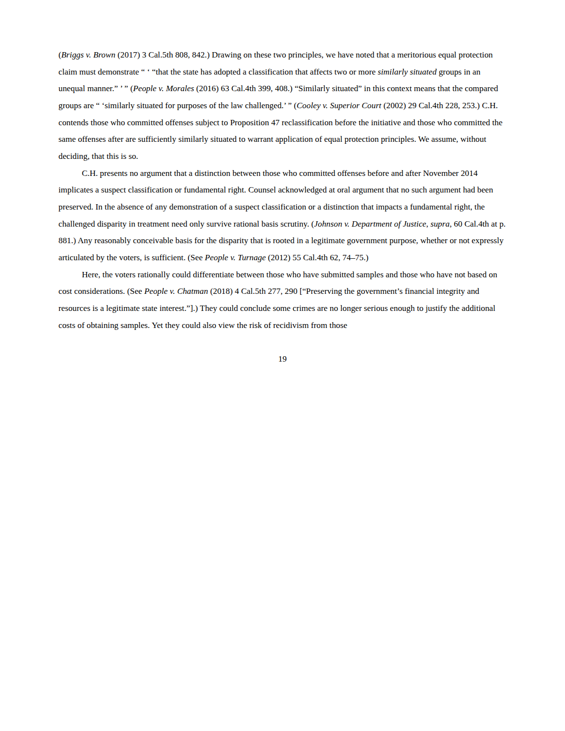(Briggs v. Brown (2017) 3 Cal.5th 808, 842.) Drawing on these two principles, we have noted that a meritorious equal protection claim must demonstrate “ ‘ “that the state has adopted a classification that affects two or more similarly situated groups in an unequal manner.” ’ ” (People v. Morales (2016) 63 Cal.4th 399, 408.) “Similarly situated” in this context means that the compared groups are “ ‘similarly situated for purposes of the law challenged.’ ” (Cooley v. Superior Court (2002) 29 Cal.4th 228, 253.) C.H. contends those who committed offenses subject to Proposition 47 reclassification before the initiative and those who committed the same offenses after are sufficiently similarly situated to warrant application of equal protection principles. We assume, without deciding, that this is so.
C.H. presents no argument that a distinction between those who committed offenses before and after November 2014 implicates a suspect classification or fundamental right. Counsel acknowledged at oral argument that no such argument had been preserved. In the absence of any demonstration of a suspect classification or a distinction that impacts a fundamental right, the challenged disparity in treatment need only survive rational basis scrutiny. (Johnson v. Department of Justice, supra, 60 Cal.4th at p. 881.) Any reasonably conceivable basis for the disparity that is rooted in a legitimate government purpose, whether or not expressly articulated by the voters, is sufficient. (See People v. Turnage (2012) 55 Cal.4th 62, 74–75.)
Here, the voters rationally could differentiate between those who have submitted samples and those who have not based on cost considerations. (See People v. Chatman (2018) 4 Cal.5th 277, 290 [“Preserving the government’s financial integrity and resources is a legitimate state interest.”].) They could conclude some crimes are no longer serious enough to justify the additional costs of obtaining samples. Yet they could also view the risk of recidivism from those
19